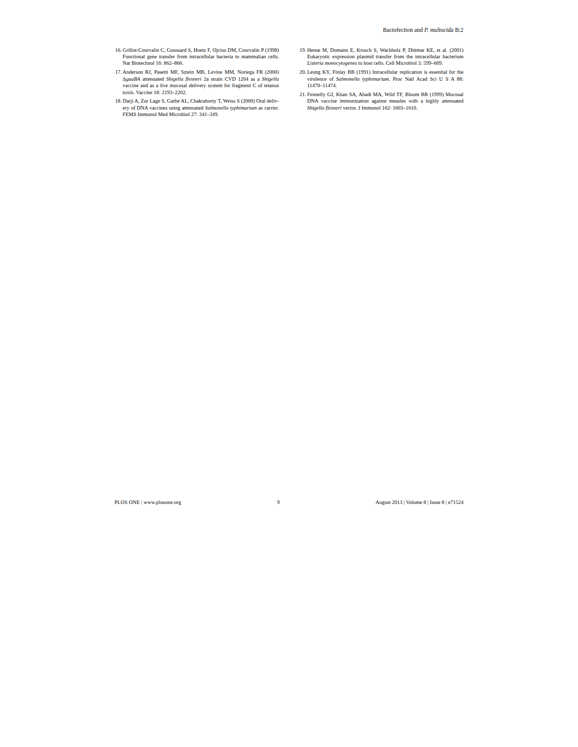Bactofection and P. multocida B:2
16. Grillot-Courvalin C, Goussard S, Huetz F, Ojcius DM, Courvalin P (1998) Functional gene transfer from intracellular bacteria to mammalian cells. Nat Biotechnol 16: 862–866.
17. Anderson RJ, Pasetti MF, Sztein MB, Levine MM, Noriega FR (2000) ΔguaBA attenuated Shigella flexneri 2a strain CVD 1204 as a Shigella vaccine and as a live mucosal delivery system for fragment C of tetanus toxin. Vaccine 18: 2193–2202.
18. Darji A, Zur Lage S, Garbe AL, Chakraborty T, Weiss S (2000) Oral delivery of DNA vaccines using attenuated Salmonella typhimurium as carrier. FEMS Immunol Med Microbiol 27: 341–349.
19. Hense M, Domann E, Krusch S, Wachholz P, Dittmar KE, et al. (2001) Eukaryotic expression plasmid transfer from the intracellular bacterium Listeria monocytogenes to host cells. Cell Microbiol 3: 599–609.
20. Leung KY, Finlay BB (1991) Intracellular replication is essential for the virulence of Salmonella typhimurium. Proc Natl Acad Sci U S A 88: 11470–11474.
21. Fennelly GJ, Khan SA, Abadi MA, Wild TF, Bloom BR (1999) Mucosal DNA vaccine immunization against measles with a highly attenuated Shigella flexneri vector. J Immunol 162: 1603–1610.
PLOS ONE | www.plosone.org
9
August 2013 | Volume 8 | Issue 8 | e71524